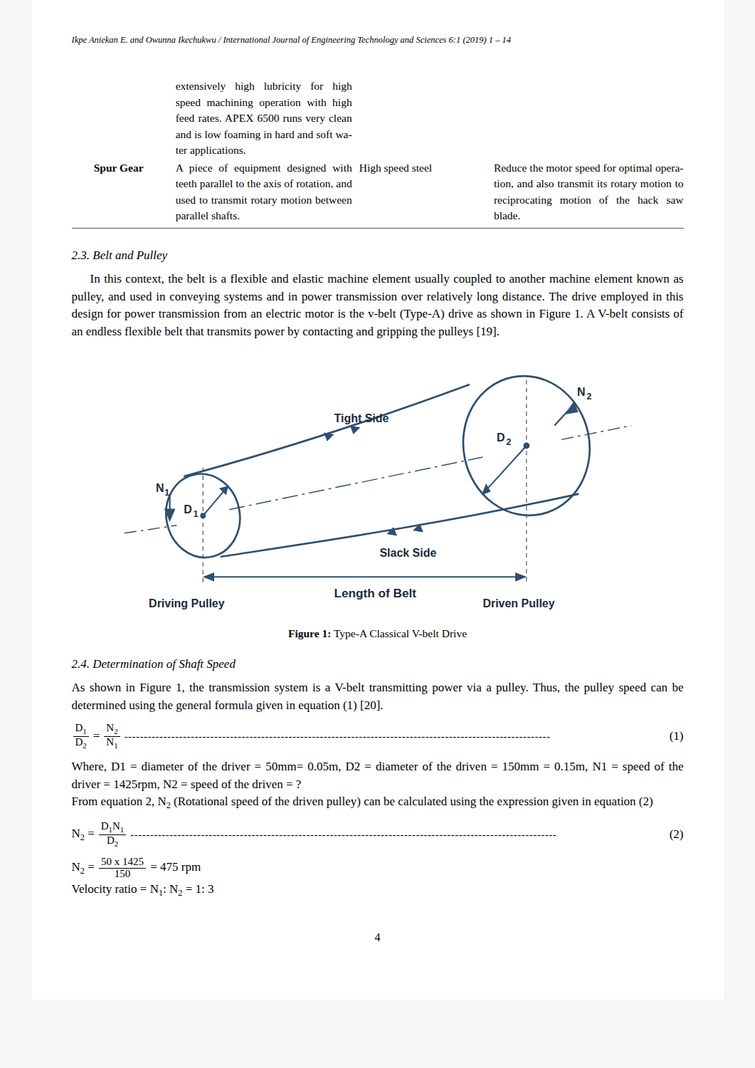Ikpe Aniekan E. and Owunna Ikechukwu / International Journal of Engineering Technology and Sciences 6:1 (2019) 1 – 14
| | extensively high lubricity for high speed machining operation with high feed rates. APEX 6500 runs very clean and is low foaming in hard and soft water applications. | | |
| Spur Gear | A piece of equipment designed with teeth parallel to the axis of rotation, and used to transmit rotary motion between parallel shafts. | High speed steel | Reduce the motor speed for optimal operation, and also transmit its rotary motion to reciprocating motion of the hack saw blade. |
2.3. Belt and Pulley
In this context, the belt is a flexible and elastic machine element usually coupled to another machine element known as pulley, and used in conveying systems and in power transmission over relatively long distance. The drive employed in this design for power transmission from an electric motor is the v-belt (Type-A) drive as shown in Figure 1. A V-belt consists of an endless flexible belt that transmits power by contacting and gripping the pulleys [19].
Tight Side Slack Side Length of Belt Driving Pulley Driven Pulley N1 N2 D1 D2
Figure 1: Type-A Classical V-belt Drive
2.4. Determination of Shaft Speed
As shown in Figure 1, the transmission system is a V-belt transmitting power via a pulley. Thus, the pulley speed can be determined using the general formula given in equation (1) [20].
D1 D2 = N2 N1 ------------------------------------------------------------------------------------------------------------- (1)
Where, D1 = diameter of the driver = 50mm= 0.05m, D2 = diameter of the driven = 150mm = 0.15m, N1 = speed of the driver = 1425rpm, N2 = speed of the driven = ?
From equation 2, N2 (Rotational speed of the driven pulley) can be calculated using the expression given in equation (2)
N2 = D1N1 D2 ------------------------------------------------------------------------------------------------------------- (2)
N2 = 50 x 1425150 = 475 rpm
Velocity ratio = N1: N2 = 1: 3
4